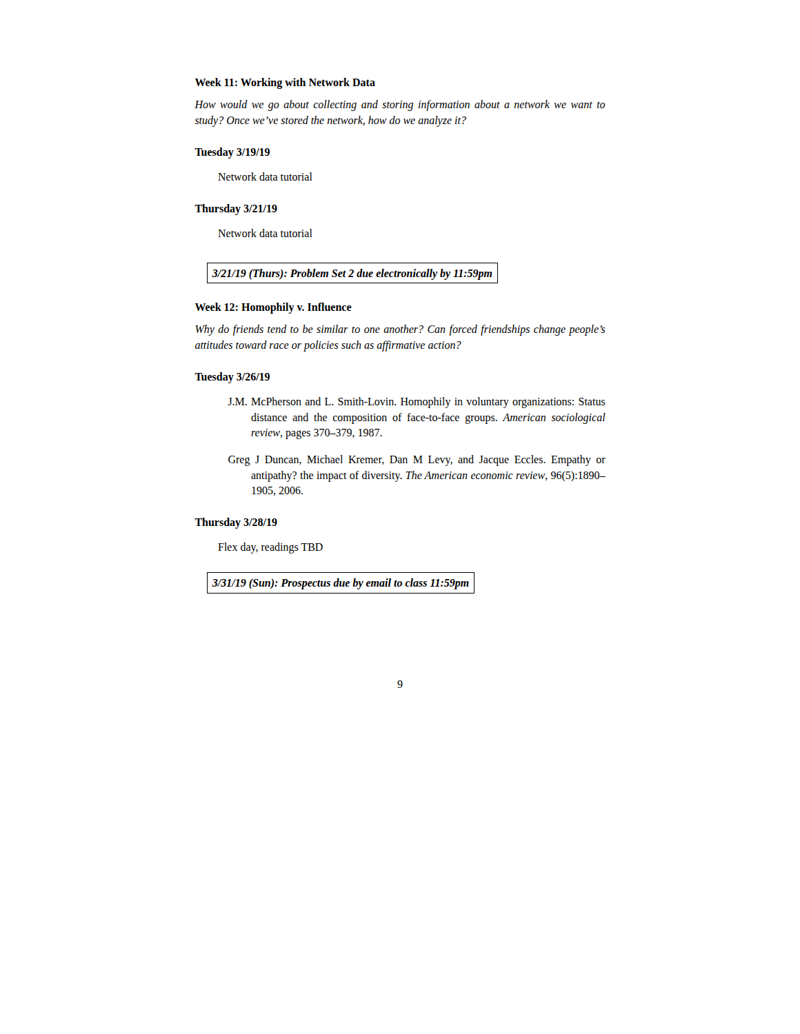Week 11: Working with Network Data
How would we go about collecting and storing information about a network we want to study? Once we’ve stored the network, how do we analyze it?
Tuesday 3/19/19
Network data tutorial
Thursday 3/21/19
Network data tutorial
3/21/19 (Thurs): Problem Set 2 due electronically by 11:59pm
Week 12: Homophily v. Influence
Why do friends tend to be similar to one another? Can forced friendships change people’s attitudes toward race or policies such as affirmative action?
Tuesday 3/26/19
J.M. McPherson and L. Smith-Lovin. Homophily in voluntary organizations: Status distance and the composition of face-to-face groups. American sociological review, pages 370–379, 1987.
Greg J Duncan, Michael Kremer, Dan M Levy, and Jacque Eccles. Empathy or antipathy? the impact of diversity. The American economic review, 96(5):1890–1905, 2006.
Thursday 3/28/19
Flex day, readings TBD
3/31/19 (Sun): Prospectus due by email to class 11:59pm
9